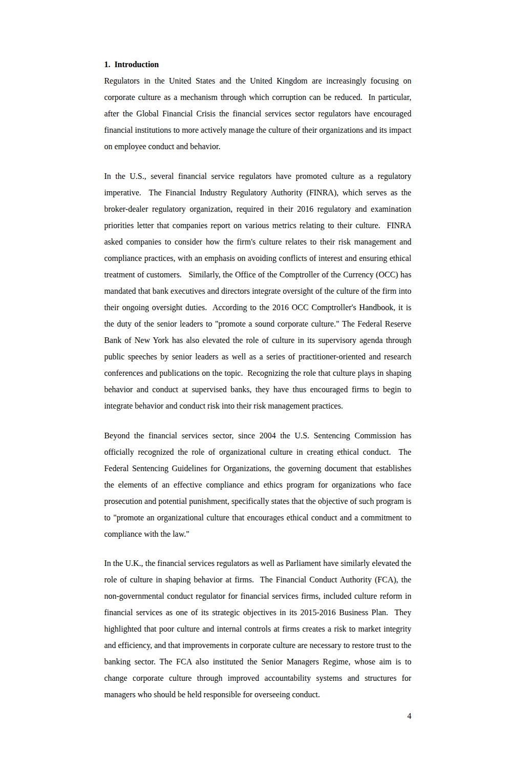1. Introduction
Regulators in the United States and the United Kingdom are increasingly focusing on corporate culture as a mechanism through which corruption can be reduced. In particular, after the Global Financial Crisis the financial services sector regulators have encouraged financial institutions to more actively manage the culture of their organizations and its impact on employee conduct and behavior.
In the U.S., several financial service regulators have promoted culture as a regulatory imperative. The Financial Industry Regulatory Authority (FINRA), which serves as the broker-dealer regulatory organization, required in their 2016 regulatory and examination priorities letter that companies report on various metrics relating to their culture. FINRA asked companies to consider how the firm's culture relates to their risk management and compliance practices, with an emphasis on avoiding conflicts of interest and ensuring ethical treatment of customers. Similarly, the Office of the Comptroller of the Currency (OCC) has mandated that bank executives and directors integrate oversight of the culture of the firm into their ongoing oversight duties. According to the 2016 OCC Comptroller's Handbook, it is the duty of the senior leaders to "promote a sound corporate culture." The Federal Reserve Bank of New York has also elevated the role of culture in its supervisory agenda through public speeches by senior leaders as well as a series of practitioner-oriented and research conferences and publications on the topic. Recognizing the role that culture plays in shaping behavior and conduct at supervised banks, they have thus encouraged firms to begin to integrate behavior and conduct risk into their risk management practices.
Beyond the financial services sector, since 2004 the U.S. Sentencing Commission has officially recognized the role of organizational culture in creating ethical conduct. The Federal Sentencing Guidelines for Organizations, the governing document that establishes the elements of an effective compliance and ethics program for organizations who face prosecution and potential punishment, specifically states that the objective of such program is to "promote an organizational culture that encourages ethical conduct and a commitment to compliance with the law."
In the U.K., the financial services regulators as well as Parliament have similarly elevated the role of culture in shaping behavior at firms. The Financial Conduct Authority (FCA), the non-governmental conduct regulator for financial services firms, included culture reform in financial services as one of its strategic objectives in its 2015-2016 Business Plan. They highlighted that poor culture and internal controls at firms creates a risk to market integrity and efficiency, and that improvements in corporate culture are necessary to restore trust to the banking sector. The FCA also instituted the Senior Managers Regime, whose aim is to change corporate culture through improved accountability systems and structures for managers who should be held responsible for overseeing conduct.
4